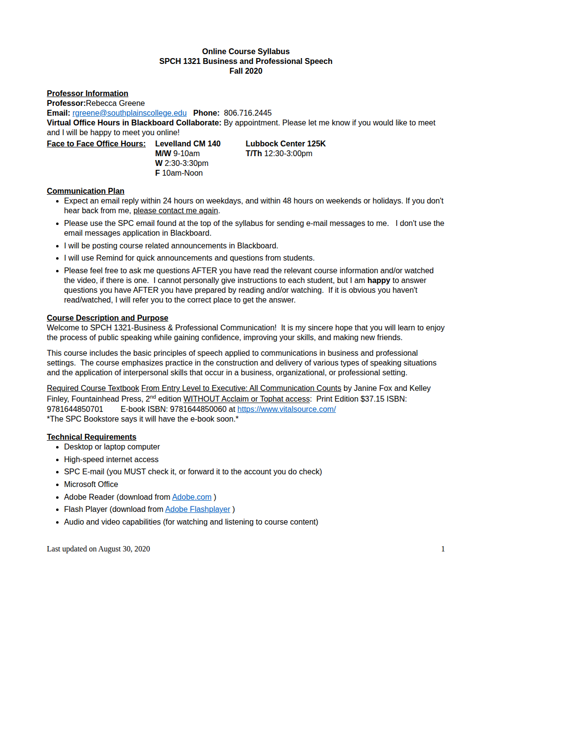Online Course Syllabus
SPCH 1321 Business and Professional Speech
Fall 2020
Professor Information
Professor: Rebecca Greene
Email: rgreene@southplainscollege.edu Phone: 806.716.2445
Virtual Office Hours in Blackboard Collaborate: By appointment. Please let me know if you would like to meet and I will be happy to meet you online!
| Face to Face Office Hours: | Levelland CM 140 | Lubbock Center 125K |
| | M/W 9-10am | T/Th 12:30-3:00pm |
| | W 2:30-3:30pm | |
| | F 10am-Noon | |
Communication Plan
Expect an email reply within 24 hours on weekdays, and within 48 hours on weekends or holidays. If you don't hear back from me, please contact me again.
Please use the SPC email found at the top of the syllabus for sending e-mail messages to me. I don't use the email messages application in Blackboard.
I will be posting course related announcements in Blackboard.
I will use Remind for quick announcements and questions from students.
Please feel free to ask me questions AFTER you have read the relevant course information and/or watched the video, if there is one. I cannot personally give instructions to each student, but I am happy to answer questions you have AFTER you have prepared by reading and/or watching. If it is obvious you haven't read/watched, I will refer you to the correct place to get the answer.
Course Description and Purpose
Welcome to SPCH 1321-Business & Professional Communication! It is my sincere hope that you will learn to enjoy the process of public speaking while gaining confidence, improving your skills, and making new friends.
This course includes the basic principles of speech applied to communications in business and professional settings. The course emphasizes practice in the construction and delivery of various types of speaking situations and the application of interpersonal skills that occur in a business, organizational, or professional setting.
Required Course Textbook From Entry Level to Executive: All Communication Counts by Janine Fox and Kelley Finley, Fountainhead Press, 2nd edition WITHOUT Acclaim or Tophat access: Print Edition $37.15 ISBN: 9781644850701 E-book ISBN: 9781644850060 at https://www.vitalsource.com/
*The SPC Bookstore says it will have the e-book soon.*
Technical Requirements
Desktop or laptop computer
High-speed internet access
SPC E-mail (you MUST check it, or forward it to the account you do check)
Microsoft Office
Adobe Reader (download from Adobe.com )
Flash Player (download from Adobe Flashplayer )
Audio and video capabilities (for watching and listening to course content)
Last updated on August 30, 2020 1